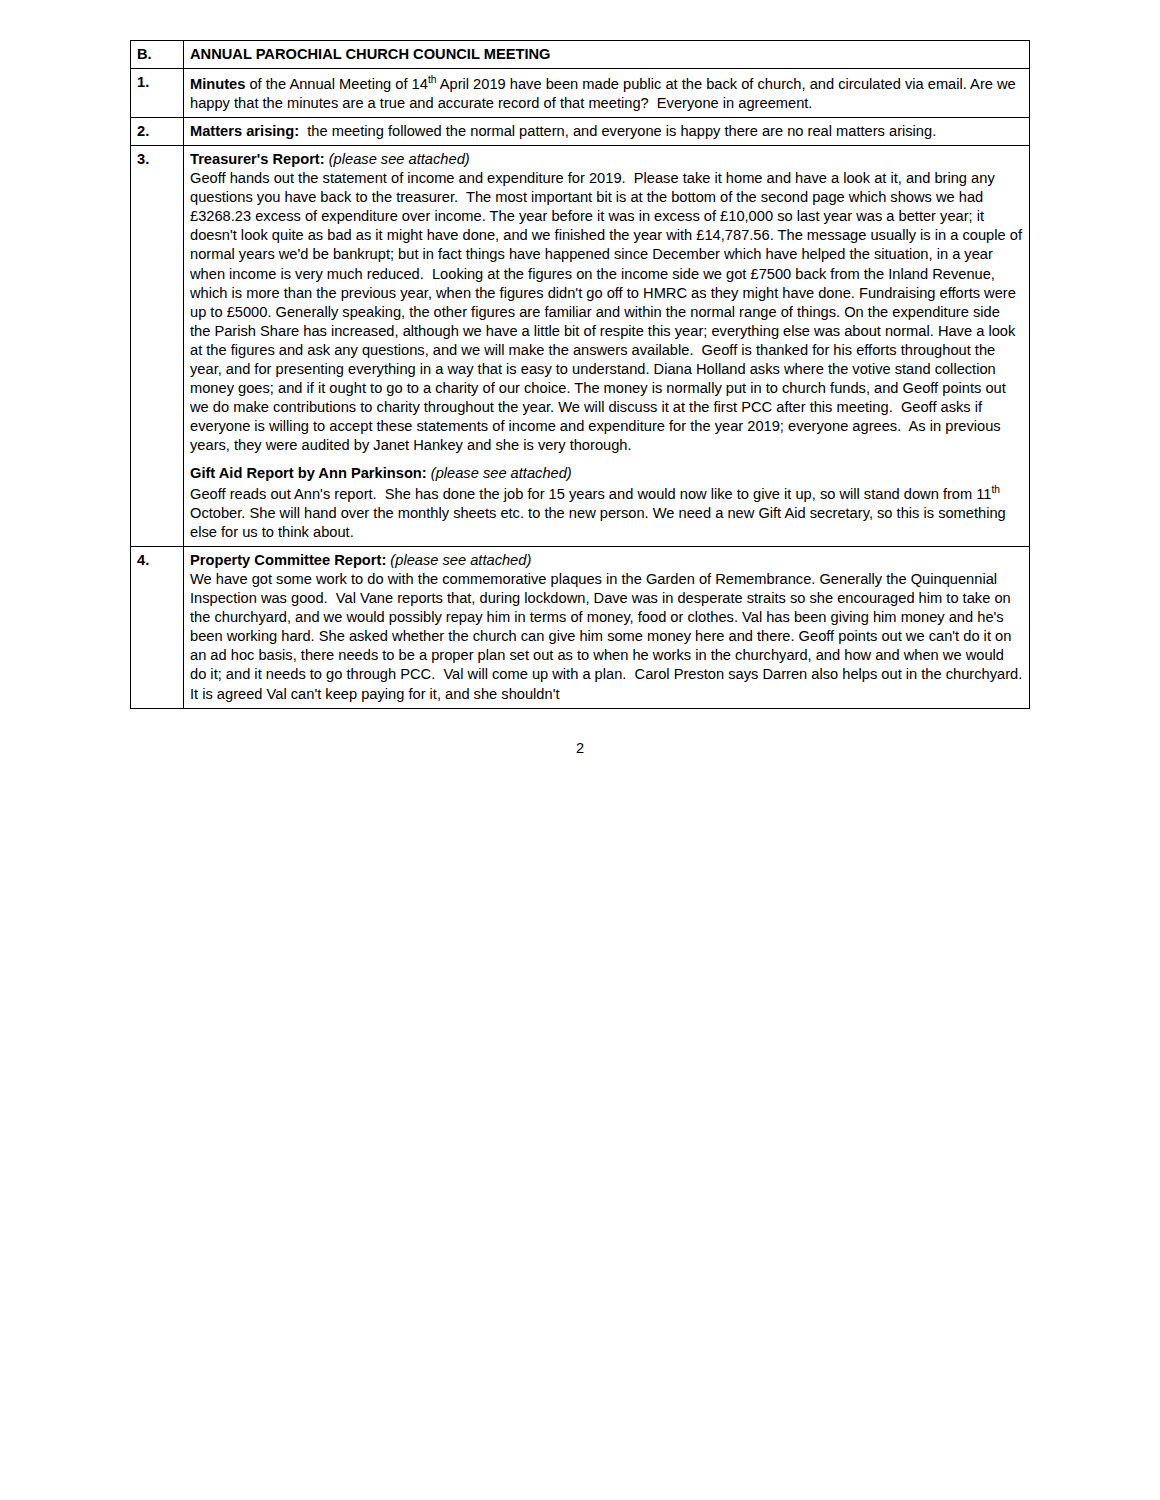| B. | ANNUAL PAROCHIAL CHURCH COUNCIL MEETING |
| 1. | Minutes of the Annual Meeting of 14 th April 2019 have been made public at the back of church, and circulated via email. Are we happy that the minutes are a true and accurate record of that meeting? Everyone in agreement. |
| 2. | Matters arising: the meeting followed the normal pattern, and everyone is happy there are no real matters arising. |
| 3. | Treasurer's Report: (please see attached) Geoff hands out the statement of income and expenditure for 2019. Please take it home and have a look at it, and bring any questions you have back to the treasurer. The most important bit is at the bottom of the second page which shows we had £3268.23 excess of expenditure over income. The year before it was in excess of £10,000 so last year was a better year; it doesn't look quite as bad as it might have done, and we finished the year with £14,787.56. The message usually is in a couple of normal years we'd be bankrupt; but in fact things have happened since December which have helped the situation, in a year when income is very much reduced. Looking at the figures on the income side we got £7500 back from the Inland Revenue, which is more than the previous year, when the figures didn't go off to HMRC as they might have done. Fundraising efforts were up to £5000. Generally speaking, the other figures are familiar and within the normal range of things. On the expenditure side the Parish Share has increased, although we have a little bit of respite this year; everything else was about normal. Have a look at the figures and ask any questions, and we will make the answers available. Geoff is thanked for his efforts throughout the year, and for presenting everything in a way that is easy to understand. Diana Holland asks where the votive stand collection money goes; and if it ought to go to a charity of our choice. The money is normally put in to church funds, and Geoff points out we do make contributions to charity throughout the year. We will discuss it at the first PCC after this meeting. Geoff asks if everyone is willing to accept these statements of income and expenditure for the year 2019; everyone agrees. As in previous years, they were audited by Janet Hankey and she is very thorough. Gift Aid Report by Ann Parkinson: (please see attached) Geoff reads out Ann's report. She has done the job for 15 years and would now like to give it up, so will stand down from 11 th October. She will hand over the monthly sheets etc. to the new person. We need a new Gift Aid secretary, so this is something else for us to think about. |
| 4. | Property Committee Report: (please see attached) We have got some work to do with the commemorative plaques in the Garden of Remembrance. Generally the Quinquennial Inspection was good. Val Vane reports that, during lockdown, Dave was in desperate straits so she encouraged him to take on the churchyard, and we would possibly repay him in terms of money, food or clothes. Val has been giving him money and he's been working hard. She asked whether the church can give him some money here and there. Geoff points out we can't do it on an ad hoc basis, there needs to be a proper plan set out as to when he works in the churchyard, and how and when we would do it; and it needs to go through PCC. Val will come up with a plan. Carol Preston says Darren also helps out in the churchyard. It is agreed Val can't keep paying for it, and she shouldn't |
2